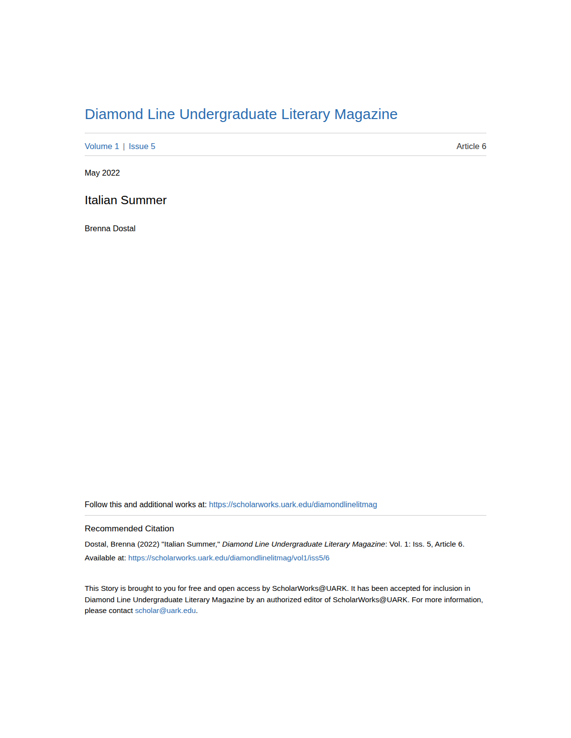Diamond Line Undergraduate Literary Magazine
Volume 1|Issue 5
Article 6
May 2022
Italian Summer
Brenna Dostal
Follow this and additional works at: https://scholarworks.uark.edu/diamondlinelitmag
Recommended Citation
Dostal, Brenna (2022) "Italian Summer," Diamond Line Undergraduate Literary Magazine: Vol. 1: Iss. 5, Article 6.
Available at: https://scholarworks.uark.edu/diamondlinelitmag/vol1/iss5/6
This Story is brought to you for free and open access by ScholarWorks@UARK. It has been accepted for inclusion in Diamond Line Undergraduate Literary Magazine by an authorized editor of ScholarWorks@UARK. For more information, please contact scholar@uark.edu.